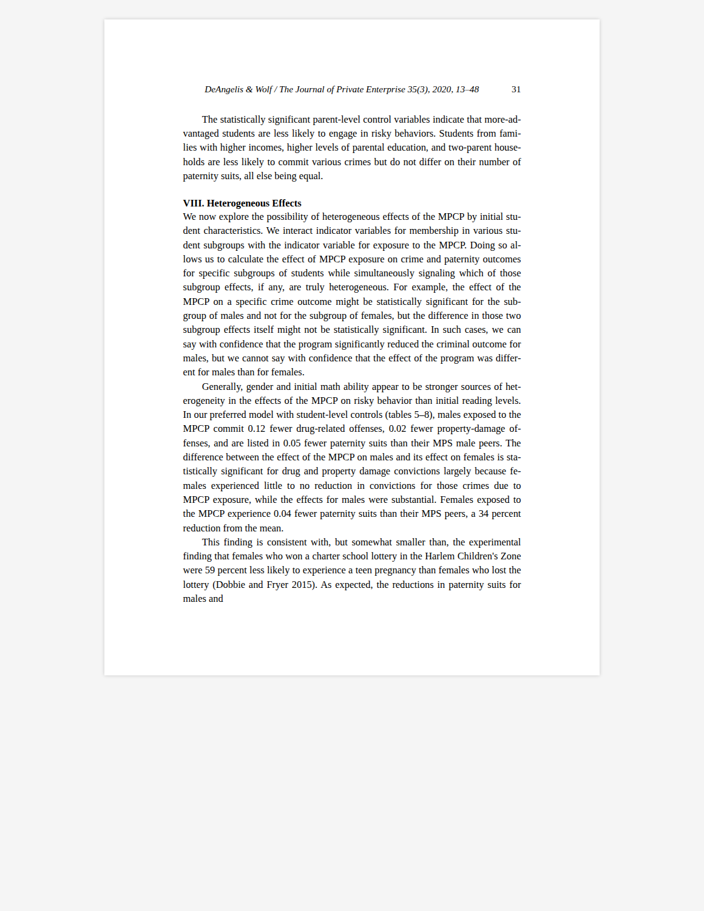DeAngelis & Wolf / The Journal of Private Enterprise 35(3), 2020, 13–48 31
The statistically significant parent-level control variables indicate that more-advantaged students are less likely to engage in risky behaviors. Students from families with higher incomes, higher levels of parental education, and two-parent households are less likely to commit various crimes but do not differ on their number of paternity suits, all else being equal.
VIII. Heterogeneous Effects
We now explore the possibility of heterogeneous effects of the MPCP by initial student characteristics. We interact indicator variables for membership in various student subgroups with the indicator variable for exposure to the MPCP. Doing so allows us to calculate the effect of MPCP exposure on crime and paternity outcomes for specific subgroups of students while simultaneously signaling which of those subgroup effects, if any, are truly heterogeneous. For example, the effect of the MPCP on a specific crime outcome might be statistically significant for the subgroup of males and not for the subgroup of females, but the difference in those two subgroup effects itself might not be statistically significant. In such cases, we can say with confidence that the program significantly reduced the criminal outcome for males, but we cannot say with confidence that the effect of the program was different for males than for females.
Generally, gender and initial math ability appear to be stronger sources of heterogeneity in the effects of the MPCP on risky behavior than initial reading levels. In our preferred model with student-level controls (tables 5–8), males exposed to the MPCP commit 0.12 fewer drug-related offenses, 0.02 fewer property-damage offenses, and are listed in 0.05 fewer paternity suits than their MPS male peers. The difference between the effect of the MPCP on males and its effect on females is statistically significant for drug and property damage convictions largely because females experienced little to no reduction in convictions for those crimes due to MPCP exposure, while the effects for males were substantial. Females exposed to the MPCP experience 0.04 fewer paternity suits than their MPS peers, a 34 percent reduction from the mean.
This finding is consistent with, but somewhat smaller than, the experimental finding that females who won a charter school lottery in the Harlem Children's Zone were 59 percent less likely to experience a teen pregnancy than females who lost the lottery (Dobbie and Fryer 2015). As expected, the reductions in paternity suits for males and